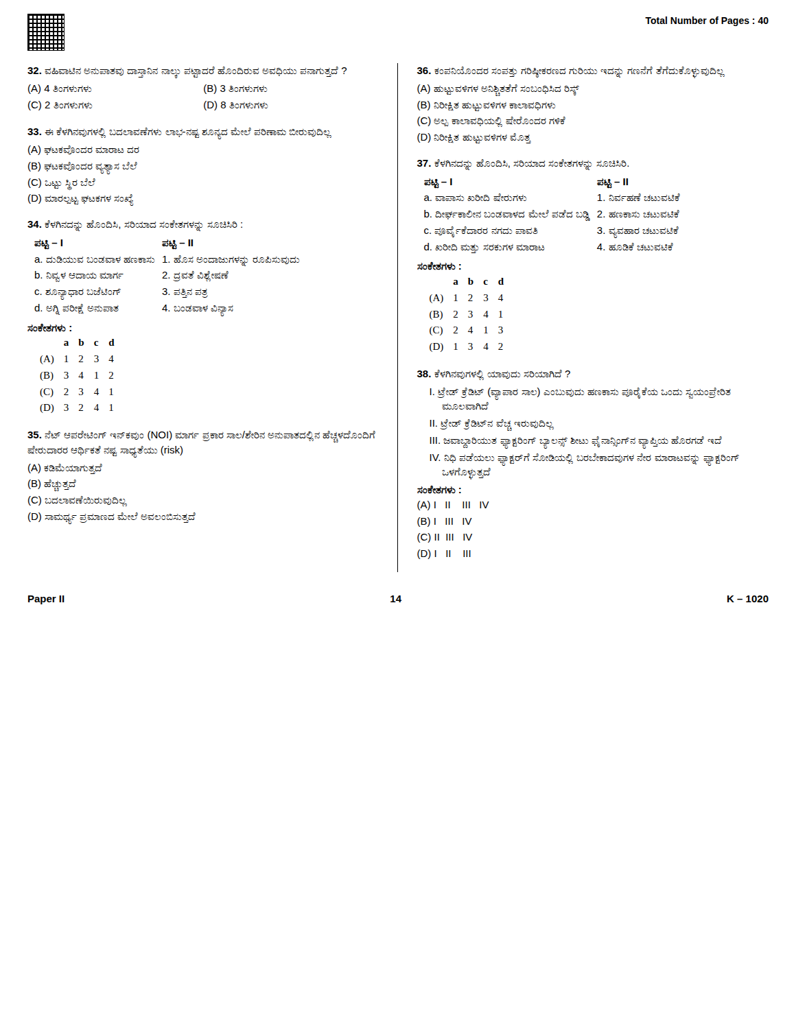Total Number of Pages : 40
32. ವಹಿವಾಟಿನ ಅನುಪಾತವು ದಾಸ್ತಾನಿನ ನಾಲ್ಕು ಪಟ್ಟಾದರೆ ಹೊಂದಿರುವ ಅವಧಿಯು ಪನಾಗುತ್ತದೆ ?
(A) 4 ತಿಂಗಳುಗಳು
(B) 3 ತಿಂಗಳುಗಳು
(C) 2 ತಿಂಗಳುಗಳು
(D) 8 ತಿಂಗಳುಗಳು
33. ಈ ಕೆಳಗಿನವುಗಳಲ್ಲಿ ಬದಲಾವಣೆಗಳು ಲಾಭ-ನಷ್ಟ ಶೂನ್ಯದ ಮೇಲೆ ಪರಿಣಾಮ ಬೀರುವುದಿಲ್ಲ
(A) ಘಟಕವೊಂದರ ಮಾರಾಟ ದರ
(B) ಘಟಕವೊಂದರ ವ್ಯತ್ಯಾಸ ಬೆಲೆ
(C) ಒಟ್ಟು ಸ್ಥಿರ ಬೆಲೆ
(D) ಮಾರಲ್ಪಟ್ಟ ಘಟಕಗಳ ಸಂಖ್ಯೆ
34. ಕೆಳಗಿನದನ್ನು ಹೊಂದಿಸಿ, ಸರಿಯಾದ ಸಂಕೇತಗಳನ್ನು ಸೂಚಿಸಿರಿ :
| ಪಟ್ಟಿ – I | ಪಟ್ಟಿ – II |
| a. ದುಡಿಯುವ ಬಂಡವಾಳ ಹಣಕಾಸು | 1. ಹೊಸ ಅಂದಾಜುಗಳನ್ನು ರೂಪಿಸುವುದು |
| b. ನಿವ್ವಳ ಆದಾಯ ಮಾರ್ಗ | 2. ದ್ರವತೆ ವಿಶ್ಲೇಷಣೆ |
| c. ಶೂನ್ಯಾಧಾರ ಬಜೆಟಿಂಗ್ | 3. ಪತ್ತಿನ ಪತ್ರ |
| d. ಅಗ್ನಿ ಪರೀಕ್ಷೆ ಅನುಪಾತ | 4. ಬಂಡವಾಳ ವಿನ್ಯಾಸ |
ಸಂಕೇತಗಳು :
| | a | b | c | d |
| --- | --- | --- | --- | --- |
| (A) | 1 | 2 | 3 | 4 |
| (B) | 3 | 4 | 1 | 2 |
| (C) | 2 | 3 | 4 | 1 |
| (D) | 3 | 2 | 4 | 1 |
35. ನೆಟ್ ಆಪರೇಟಿಂಗ್ ಇನ್‌ಕವುಂ (NOI) ಮಾರ್ಗ ಪ್ರಕಾರ ಸಾಲ/ಶೇರಿನ ಅನುಪಾತದಲ್ಲಿನ ಹೆಚ್ಚಳದೊಂದಿಗೆ ಷೇರುದಾರರ ಆರ್ಥಿಕತೆ ನಷ್ಟ ಸಾಧ್ಯತೆಯು (risk)
(A) ಕಡಿಮೆಯಾಗುತ್ತದೆ
(B) ಹೆಚ್ಚುತ್ತದೆ
(C) ಬದಲಾವಣೆಯಿರುವುದಿಲ್ಲ
(D) ಸಾಮರ್ಥ್ಯ ಪ್ರಮಾಣದ ಮೇಲೆ ಅವಲಂಬಿಸುತ್ತದೆ
36. ಕಂಪನಿಯೊಂದರ ಸಂಪತ್ತು ಗರಿಷ್ಠೀಕರಣದ ಗುರಿಯು ಇದನ್ನು ಗಣನೆಗೆ ತೆಗೆದುಕೊಳ್ಳುವುದಿಲ್ಲ
(A) ಹುಟ್ಟುವಳಿಗಳ ಅನಿಶ್ಚಿತತೆಗೆ ಸಂಬಂಧಿಸಿದ ರಿಸ್ಕ್
(B) ನಿರೀಕ್ಷಿತ ಹುಟ್ಟುವಳಿಗಳ ಕಾಲಾವಧಿಗಳು
(C) ಅಲ್ಪ ಕಾಲಾವಧಿಯಲ್ಲಿ ಷೇರೊಂದರ ಗಳಿಕೆ
(D) ನಿರೀಕ್ಷಿತ ಹುಟ್ಟುವಳಿಗಳ ಮೊತ್ತ
37. ಕೆಳಗಿನದನ್ನು ಹೊಂದಿಸಿ, ಸರಿಯಾದ ಸಂಕೇತಗಳನ್ನು ಸೂಚಿಸಿರಿ.
| ಪಟ್ಟಿ – I | ಪಟ್ಟಿ – II |
| a. ವಾಪಾಸು ಖರೀದಿ ಷೇರುಗಳು | 1. ನಿರ್ವಹಣೆ ಚಟುವಟಿಕೆ |
| b. ದೀರ್ಘಕಾಲೀನ ಬಂಡವಾಳದ ಮೇಲೆ ಪಡೆದ ಬಡ್ಡಿ | 2. ಹಣಕಾಸು ಚಟುವಟಿಕೆ |
| c. ಪೂರ್ವೈಕೆದಾರರ ನಗದು ಪಾವತಿ | 3. ವ್ಯವಹಾರ ಚಟುವಟಿಕೆ |
| d. ಖರೀದಿ ಮತ್ತು ಸರಕುಗಳ ಮಾರಾಟ | 4. ಹೂಡಿಕೆ ಚಟುವಟಿಕೆ |
ಸಂಕೇತಗಳು :
| | a | b | c | d |
| --- | --- | --- | --- | --- |
| (A) | 1 | 2 | 3 | 4 |
| (B) | 2 | 3 | 4 | 1 |
| (C) | 2 | 4 | 1 | 3 |
| (D) | 1 | 3 | 4 | 2 |
38. ಕೆಳಗಿನವುಗಳಲ್ಲಿ ಯಾವುದು ಸರಿಯಾಗಿದೆ ?
I. ಟ್ರೇಡ್ ಕ್ರೆಡಿಟ್ (ವ್ಯಾಪಾರ ಸಾಲ) ಎಂಬುವುದು ಹಣಕಾಸು ಪೂರೈಕೆಯ ಒಂದು ಸ್ವಯಂಪ್ರೇರಿತ ಮೂಲವಾಗಿದೆ
II. ಟ್ರೇಡ್ ಕ್ರೆಡಿಟ್‌ನ ವೆಚ್ಚ ಇರುವುದಿಲ್ಲ
III. ಜವಾಬ್ದಾರಿಯುತ ಫ್ಯಾಕ್ಟರಿಂಗ್ ಬ್ಯಾಲನ್ಸ್ ಶೀಟು ಫೈನಾನ್ಸಿಂಗ್‌ನ ವ್ಯಾಪ್ತಿಯ ಹೊರಗಡೆ ಇದೆ
IV. ನಿಧಿ ಪಡೆಯಲು ಫ್ಯಾಕ್ಟರ್‌ಗೆ ಸೋಡಿಯಲ್ಲಿ ಬರಬೇಕಾದವುಗಳ ನೇರ ಮಾರಾಟವನ್ನು ಫ್ಯಾಕ್ಟರಿಂಗ್ ಒಳಗೊಳ್ಳುತ್ತದೆ
ಸಂಕೇತಗಳು :
(A) I II III IV
(B) I III IV
(C) II III IV
(D) I II III
Paper II
14
K – 1020